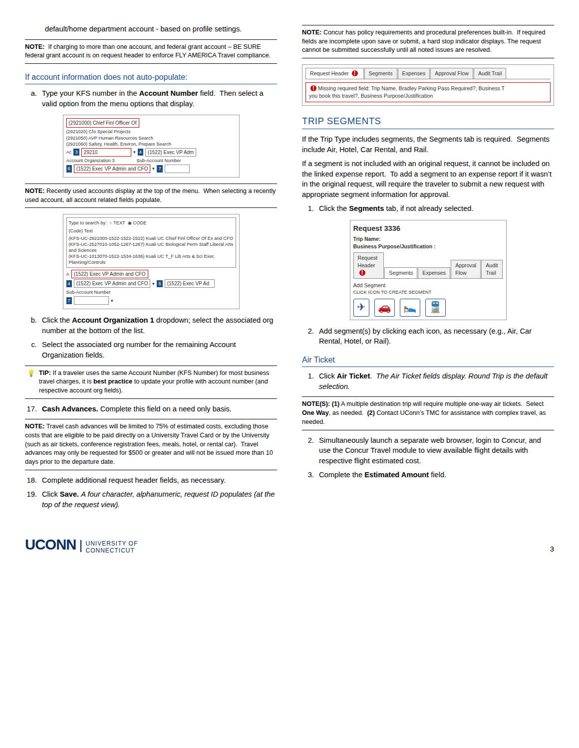default/home department account - based on profile settings.
NOTE: If charging to more than one account, and federal grant account – BE SURE federal grant account is on request header to enforce FLY AMERICA Travel compliance.
If account information does not auto-populate:
Type your KFS number in the Account Number field. Then select a valid option from the menu options that display.
(2921000) Chief Finl Officer Of
(2921020) Cfo Special Projects
(2921050) AVP Human Resources Search
(2921060) Safety, Health, Environ, Prepare Search
Ac 3 29210 ▾ 4 (1522) Exec VP Adm
Account Organization 3 Sub-Account Number
6 (1522) Exec VP Admin and CFO ▾ 7
NOTE: Recently used accounts display at the top of the menu. When selecting a recently used account, all account related fields populate.
Type to search by: ○ TEXT ◉ CODE
(Code) Text
(KFS-UC-2921000-1522-1522-1522) Kuali UC Chief Finl Officer Of Ex and CFO
(KFS-UC-2527010-1052-1267-1267) Kuali UC Biological Perm Staff Liberal Arts and Sciences
(KFS-UC-1013070-1522-1534-1636) Kuali UC T_F Lib Arts & Sci Exec Planning/Controls
A (1522) Exec VP Admin and CFO
4 (1522) Exec VP Admin and CFO ▾ 5 (1522) Exec VP Ad
Sub-Account Number
7 ▾
Click the Account Organization 1 dropdown; select the associated org number at the bottom of the list.
Select the associated org number for the remaining Account Organization fields.
TIP: If a traveler uses the same Account Number (KFS Number) for most business travel charges, it is best practice to update your profile with account number (and respective account org fields).
Cash Advances. Complete this field on a need only basis.
NOTE: Travel cash advances will be limited to 75% of estimated costs, excluding those costs that are eligible to be paid directly on a University Travel Card or by the University (such as air tickets, conference registration fees, meals, hotel, or rental car). Travel advances may only be requested for $500 or greater and will not be issued more than 10 days prior to the departure date.
Complete additional request header fields, as necessary.
Click Save. A four character, alphanumeric, request ID populates (at the top of the request view).
NOTE: Concur has policy requirements and procedural preferences built-in. If required fields are incomplete upon save or submit, a hard stop indicator displays. The request cannot be submitted successfully until all noted issues are resolved.
Request Header ! Segments Expenses Approval Flow Audit Trail
!Missing required field: Trip Name, Bradley Parking Pass Required?, Business T
you book this travel?, Business Purpose/Justification
TRIP SEGMENTS
If the Trip Type includes segments, the Segments tab is required. Segments include Air, Hotel, Car Rental, and Rail.
If a segment is not included with an original request, it cannot be included on the linked expense report. To add a segment to an expense report if it wasn’t in the original request, will require the traveler to submit a new request with appropriate segment information for approval.
Click the Segments tab, if not already selected.
Request 3336
Trip Name:
Business Purpose/Justification :
Request Header ! Segments Expenses Approval Flow Audit Trail
Add Segment
CLICK ICON TO CREATE SEGMENT
✈ 🚗 🛌 🚆
Add segment(s) by clicking each icon, as necessary (e.g., Air, Car Rental, Hotel, or Rail).
Air Ticket
Click Air Ticket. The Air Ticket fields display. Round Trip is the default selection.
NOTE(S): (1) A multiple destination trip will require multiple one-way air tickets. Select One Way, as needed. (2) Contact UConn’s TMC for assistance with complex travel, as needed.
Simultaneously launch a separate web browser, login to Concur, and use the Concur Travel module to view available flight details with respective flight estimated cost.
Complete the Estimated Amount field.
UCONN|UNIVERSITY OF
CONNECTICUT
3